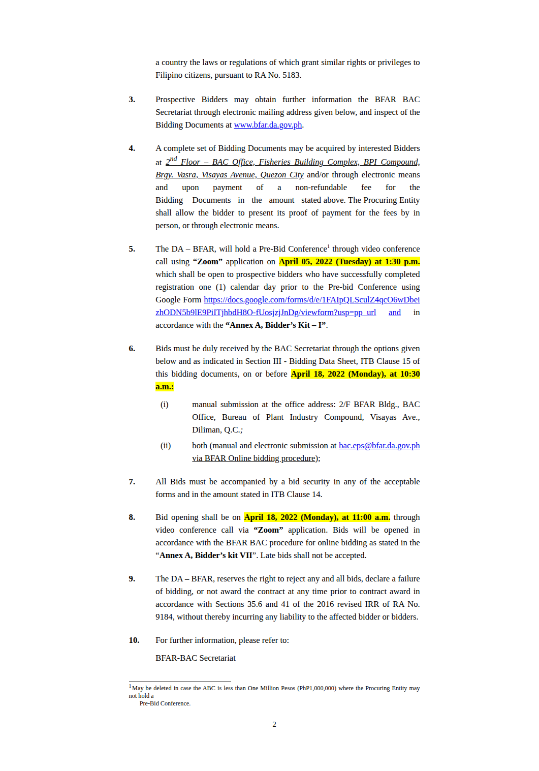a country the laws or regulations of which grant similar rights or privileges to Filipino citizens, pursuant to RA No. 5183.
3.
Prospective Bidders may obtain further information the BFAR BAC Secretariat through electronic mailing address given below, and inspect of the Bidding Documents at www.bfar.da.gov.ph.
4.
A complete set of Bidding Documents may be acquired by interested Bidders at 2nd Floor – BAC Office, Fisheries Building Complex, BPI Compound, Brgy. Vasra, Visayas Avenue, Quezon City and/or through electronic means and upon payment of a non-refundable fee for the Bidding Documents in the amount stated above. The Procuring Entity shall allow the bidder to present its proof of payment for the fees by in person, or through electronic means.
5.
The DA – BFAR, will hold a Pre-Bid Conference1 through video conference call using “Zoom” application on April 05, 2022 (Tuesday) at 1:30 p.m. which shall be open to prospective bidders who have successfully completed registration one (1) calendar day prior to the Pre-bid Conference using Google Form https://docs.google.com/forms/d/e/1FAIpQLSculZ4qcO6wDbeizhODN5b9lE9PiITjhbdH8O-fUosjzjJnDg/viewform?usp=pp_url and in accordance with the “Annex A, Bidder’s Kit – I”.
6.
Bids must be duly received by the BAC Secretariat through the options given below and as indicated in Section III - Bidding Data Sheet, ITB Clause 15 of this bidding documents, on or before April 18, 2022 (Monday), at 10:30 a.m.:
(i) manual submission at the office address: 2/F BFAR Bldg., BAC Office, Bureau of Plant Industry Compound, Visayas Ave., Diliman, Q.C.;
(ii) both (manual and electronic submission at bac.eps@bfar.da.gov.ph via BFAR Online bidding procedure);
7.
All Bids must be accompanied by a bid security in any of the acceptable forms and in the amount stated in ITB Clause 14.
8.
Bid opening shall be on April 18, 2022 (Monday), at 11:00 a.m. through video conference call via “Zoom” application. Bids will be opened in accordance with the BFAR BAC procedure for online bidding as stated in the “Annex A, Bidder’s kit VII”. Late bids shall not be accepted.
9.
The DA – BFAR, reserves the right to reject any and all bids, declare a failure of bidding, or not award the contract at any time prior to contract award in accordance with Sections 35.6 and 41 of the 2016 revised IRR of RA No. 9184, without thereby incurring any liability to the affected bidder or bidders.
10.
For further information, please refer to:
BFAR-BAC Secretariat
1 May be deleted in case the ABC is less than One Million Pesos (PhP1,000,000) where the Procuring Entity may not hold a Pre-Bid Conference.
2